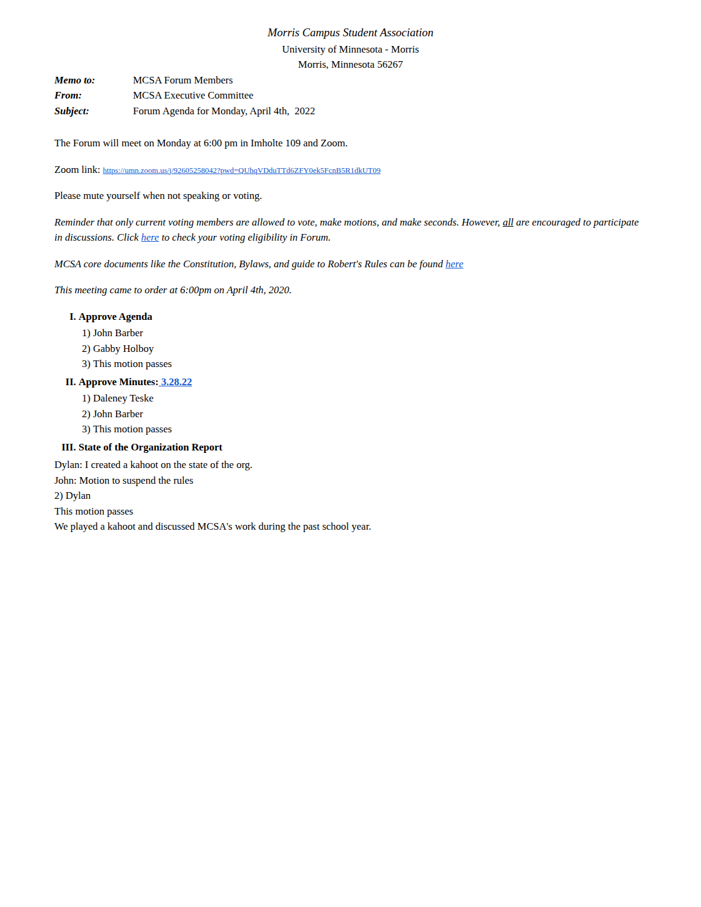Morris Campus Student Association
University of Minnesota - Morris
Morris, Minnesota 56267
Memo to: MCSA Forum Members
From: MCSA Executive Committee
Subject: Forum Agenda for Monday, April 4th, 2022
The Forum will meet on Monday at 6:00 pm in Imholte 109 and Zoom.
Zoom link: https://umn.zoom.us/j/92605258042?pwd=QUhqVDduTTd6ZFY0ek5FcnB5R1dkUT09
Please mute yourself when not speaking or voting.
Reminder that only current voting members are allowed to vote, make motions, and make seconds. However, all are encouraged to participate in discussions. Click here to check your voting eligibility in Forum.
MCSA core documents like the Constitution, Bylaws, and guide to Robert's Rules can be found here
This meeting came to order at 6:00pm on April 4th, 2020.
Approve Agenda
John Barber
Gabby Holboy
This motion passes
Approve Minutes: 3.28.22
Daleney Teske
John Barber
This motion passes
State of the Organization Report
Dylan: I created a kahoot on the state of the org.
John: Motion to suspend the rules
2) Dylan
This motion passes
We played a kahoot and discussed MCSA's work during the past school year.